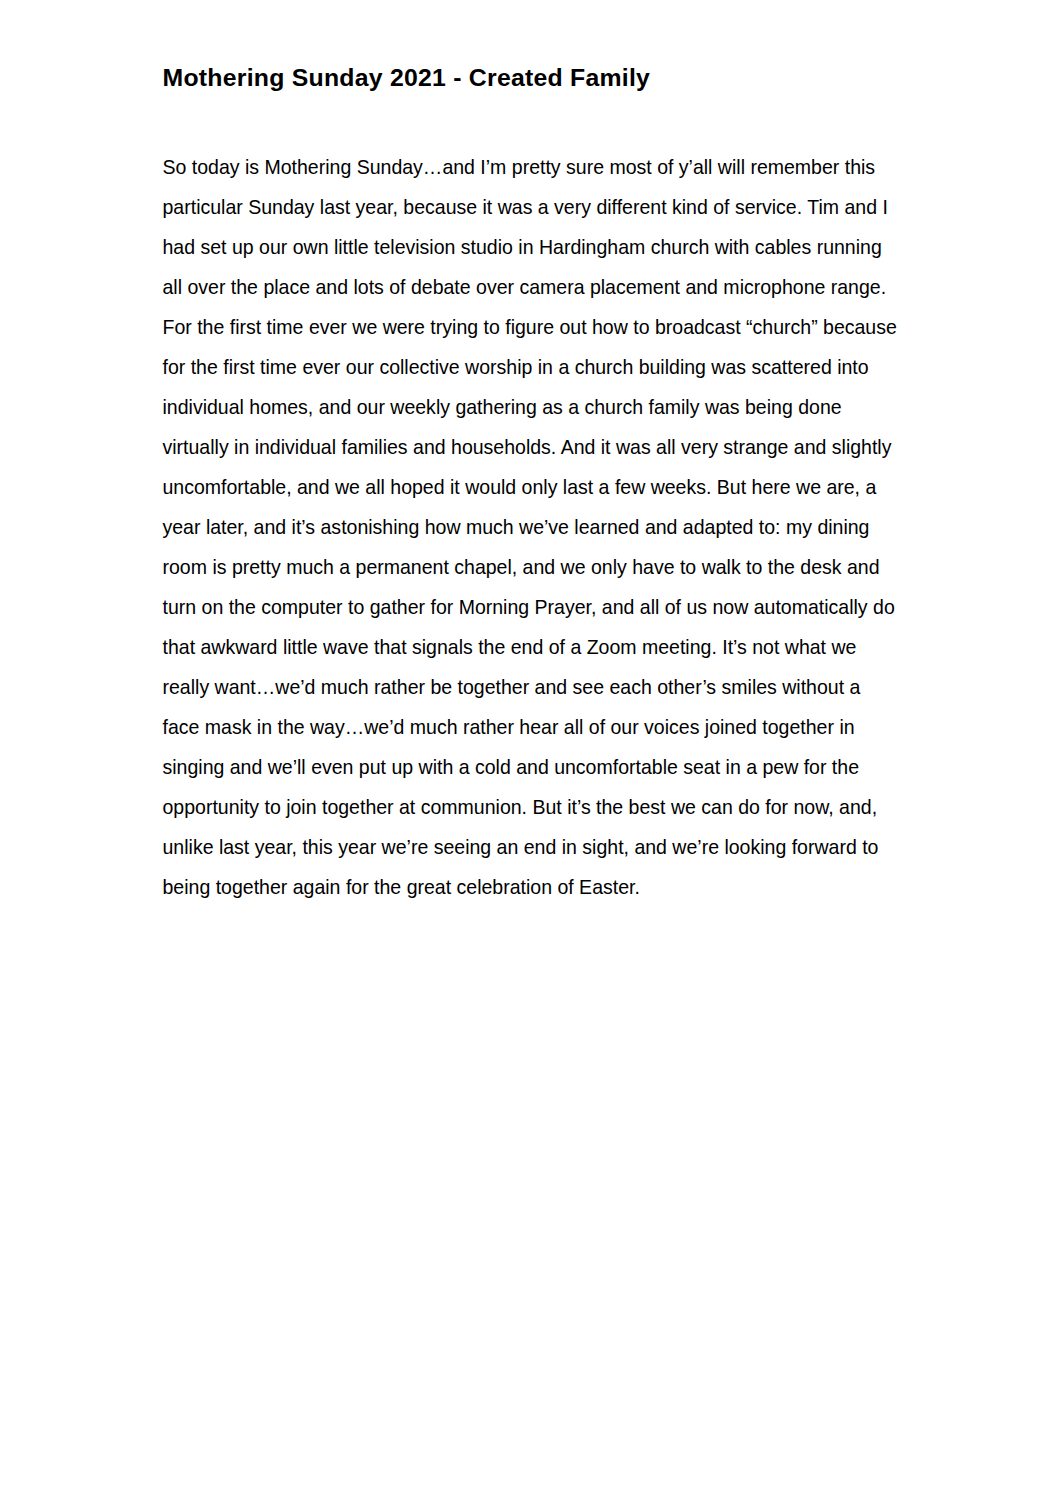Mothering Sunday 2021 - Created Family
So today is Mothering Sunday…and I’m pretty sure most of y’all will remember this particular Sunday last year, because it was a very different kind of service. Tim and I had set up our own little television studio in Hardingham church with cables running all over the place and lots of debate over camera placement and microphone range. For the first time ever we were trying to figure out how to broadcast “church” because for the first time ever our collective worship in a church building was scattered into individual homes, and our weekly gathering as a church family was being done virtually in individual families and households. And it was all very strange and slightly uncomfortable, and we all hoped it would only last a few weeks. But here we are, a year later, and it’s astonishing how much we’ve learned and adapted to: my dining room is pretty much a permanent chapel, and we only have to walk to the desk and turn on the computer to gather for Morning Prayer, and all of us now automatically do that awkward little wave that signals the end of a Zoom meeting. It’s not what we really want…we’d much rather be together and see each other’s smiles without a face mask in the way…we’d much rather hear all of our voices joined together in singing and we’ll even put up with a cold and uncomfortable seat in a pew for the opportunity to join together at communion. But it’s the best we can do for now, and, unlike last year, this year we’re seeing an end in sight, and we’re looking forward to being together again for the great celebration of Easter.